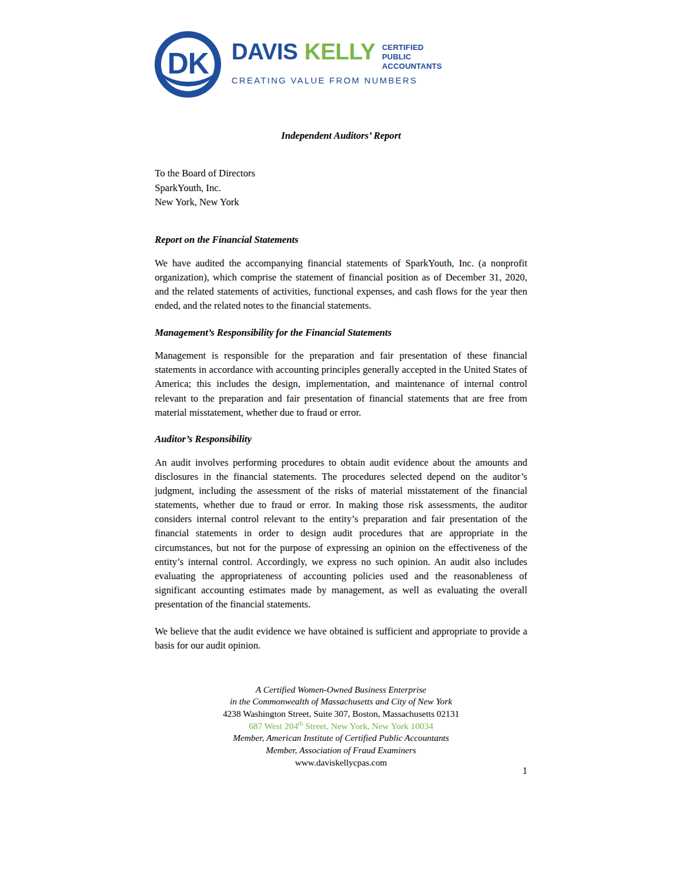DK
DAVIS KELLY Certified
Public
Accountants
CREATING VALUE FROM NUMBERS
Independent Auditors’ Report
To the Board of Directors
SparkYouth, Inc.
New York, New York
Report on the Financial Statements
We have audited the accompanying financial statements of SparkYouth, Inc. (a nonprofit organization), which comprise the statement of financial position as of December 31, 2020, and the related statements of activities, functional expenses, and cash flows for the year then ended, and the related notes to the financial statements.
Management’s Responsibility for the Financial Statements
Management is responsible for the preparation and fair presentation of these financial statements in accordance with accounting principles generally accepted in the United States of America; this includes the design, implementation, and maintenance of internal control relevant to the preparation and fair presentation of financial statements that are free from material misstatement, whether due to fraud or error.
Auditor’s Responsibility
An audit involves performing procedures to obtain audit evidence about the amounts and disclosures in the financial statements. The procedures selected depend on the auditor’s judgment, including the assessment of the risks of material misstatement of the financial statements, whether due to fraud or error. In making those risk assessments, the auditor considers internal control relevant to the entity’s preparation and fair presentation of the financial statements in order to design audit procedures that are appropriate in the circumstances, but not for the purpose of expressing an opinion on the effectiveness of the entity’s internal control. Accordingly, we express no such opinion. An audit also includes evaluating the appropriateness of accounting policies used and the reasonableness of significant accounting estimates made by management, as well as evaluating the overall presentation of the financial statements.
We believe that the audit evidence we have obtained is sufficient and appropriate to provide a basis for our audit opinion.
A Certified Women-Owned Business Enterprise
in the Commonwealth of Massachusetts and City of New York
4238 Washington Street, Suite 307, Boston, Massachusetts 02131
687 West 204th Street, New York, New York 10034
Member, American Institute of Certified Public Accountants
Member, Association of Fraud Examiners
www.daviskellycpas.com
1